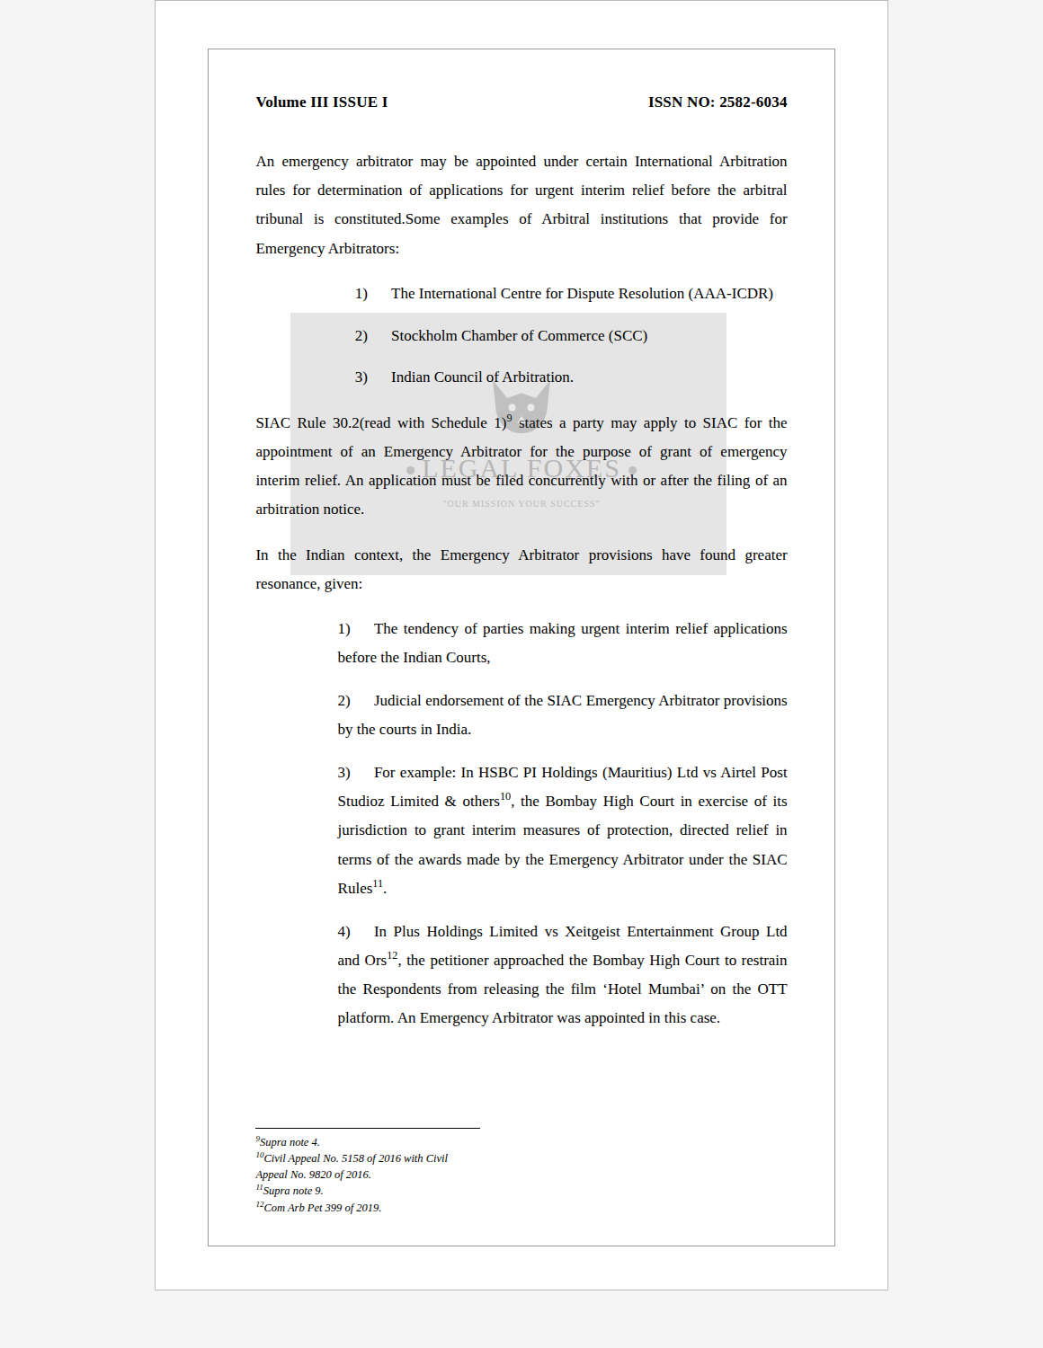Volume III ISSUE I ISSN NO: 2582-6034
LEGAL FOXES
"OUR MISSION YOUR SUCCESS"
An emergency arbitrator may be appointed under certain International Arbitration rules for determination of applications for urgent interim relief before the arbitral tribunal is constituted.Some examples of Arbitral institutions that provide for Emergency Arbitrators:
1) The International Centre for Dispute Resolution (AAA-ICDR)
2) Stockholm Chamber of Commerce (SCC)
3) Indian Council of Arbitration.
SIAC Rule 30.2(read with Schedule 1)9 states a party may apply to SIAC for the appointment of an Emergency Arbitrator for the purpose of grant of emergency interim relief. An application must be filed concurrently with or after the filing of an arbitration notice.
In the Indian context, the Emergency Arbitrator provisions have found greater resonance, given:
1) The tendency of parties making urgent interim relief applications before the Indian Courts,
2) Judicial endorsement of the SIAC Emergency Arbitrator provisions by the courts in India.
3) For example: In HSBC PI Holdings (Mauritius) Ltd vs Airtel Post Studioz Limited & others10, the Bombay High Court in exercise of its jurisdiction to grant interim measures of protection, directed relief in terms of the awards made by the Emergency Arbitrator under the SIAC Rules11.
4) In Plus Holdings Limited vs Xeitgeist Entertainment Group Ltd and Ors12, the petitioner approached the Bombay High Court to restrain the Respondents from releasing the film ‘Hotel Mumbai’ on the OTT platform. An Emergency Arbitrator was appointed in this case.
9Supra note 4.
10Civil Appeal No. 5158 of 2016 with Civil Appeal No. 9820 of 2016.
11Supra note 9.
12Com Arb Pet 399 of 2019.